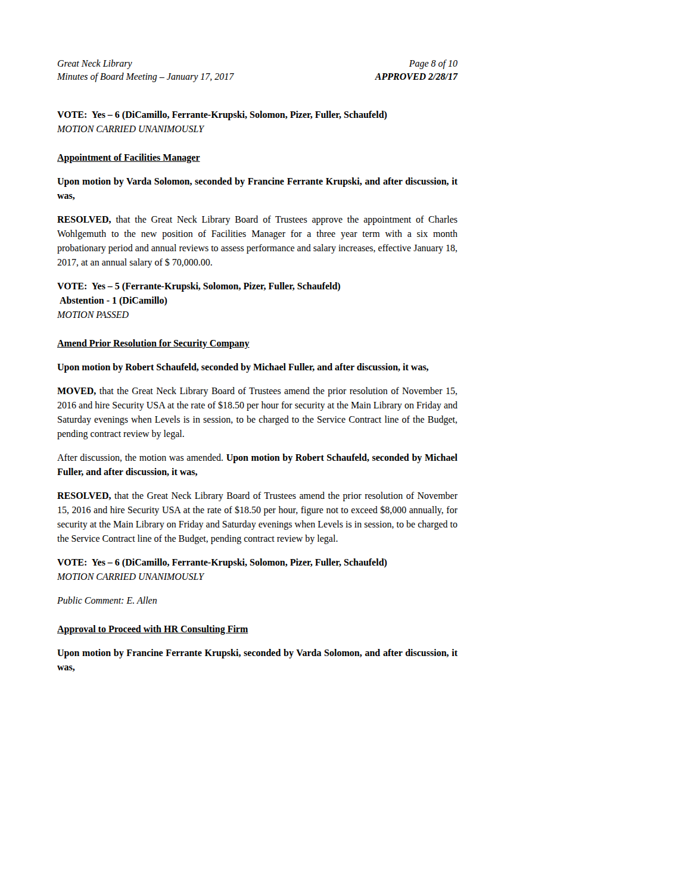Great Neck Library
Minutes of Board Meeting – January 17, 2017
Page 8 of 10
APPROVED 2/28/17
VOTE: Yes – 6 (DiCamillo, Ferrante-Krupski, Solomon, Pizer, Fuller, Schaufeld)
MOTION CARRIED UNANIMOUSLY
Appointment of Facilities Manager
Upon motion by Varda Solomon, seconded by Francine Ferrante Krupski, and after discussion, it was,
RESOLVED, that the Great Neck Library Board of Trustees approve the appointment of Charles Wohlgemuth to the new position of Facilities Manager for a three year term with a six month probationary period and annual reviews to assess performance and salary increases, effective January 18, 2017, at an annual salary of $ 70,000.00.
VOTE: Yes – 5 (Ferrante-Krupski, Solomon, Pizer, Fuller, Schaufeld)
Abstention - 1 (DiCamillo)
MOTION PASSED
Amend Prior Resolution for Security Company
Upon motion by Robert Schaufeld, seconded by Michael Fuller, and after discussion, it was,
MOVED, that the Great Neck Library Board of Trustees amend the prior resolution of November 15, 2016 and hire Security USA at the rate of $18.50 per hour for security at the Main Library on Friday and Saturday evenings when Levels is in session, to be charged to the Service Contract line of the Budget, pending contract review by legal.
After discussion, the motion was amended. Upon motion by Robert Schaufeld, seconded by Michael Fuller, and after discussion, it was,
RESOLVED, that the Great Neck Library Board of Trustees amend the prior resolution of November 15, 2016 and hire Security USA at the rate of $18.50 per hour, figure not to exceed $8,000 annually, for security at the Main Library on Friday and Saturday evenings when Levels is in session, to be charged to the Service Contract line of the Budget, pending contract review by legal.
VOTE: Yes – 6 (DiCamillo, Ferrante-Krupski, Solomon, Pizer, Fuller, Schaufeld)
MOTION CARRIED UNANIMOUSLY
Public Comment: E. Allen
Approval to Proceed with HR Consulting Firm
Upon motion by Francine Ferrante Krupski, seconded by Varda Solomon, and after discussion, it was,